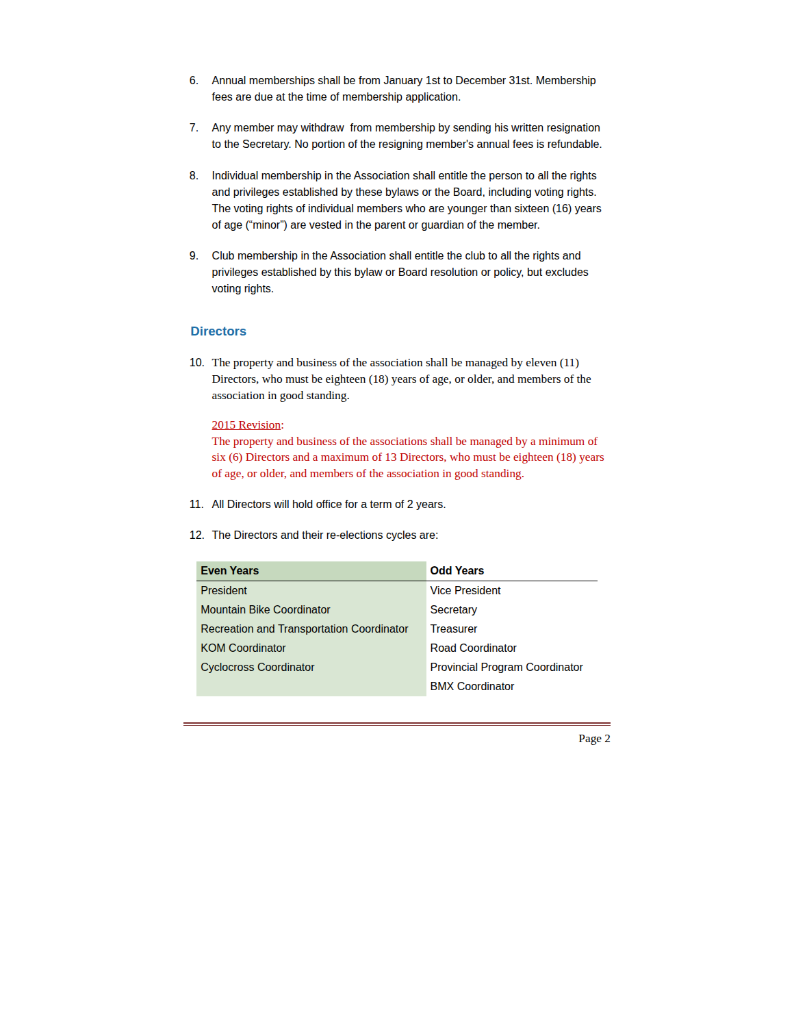6. Annual memberships shall be from January 1st to December 31st. Membership fees are due at the time of membership application.
7. Any member may withdraw from membership by sending his written resignation to the Secretary. No portion of the resigning member's annual fees is refundable.
8. Individual membership in the Association shall entitle the person to all the rights and privileges established by these bylaws or the Board, including voting rights. The voting rights of individual members who are younger than sixteen (16) years of age (“minor”) are vested in the parent or guardian of the member.
9. Club membership in the Association shall entitle the club to all the rights and privileges established by this bylaw or Board resolution or policy, but excludes voting rights.
Directors
10. The property and business of the association shall be managed by eleven (11) Directors, who must be eighteen (18) years of age, or older, and members of the association in good standing.
2015 Revision:
The property and business of the associations shall be managed by a minimum of six (6) Directors and a maximum of 13 Directors, who must be eighteen (18) years of age, or older, and members of the association in good standing.
11. All Directors will hold office for a term of 2 years.
12. The Directors and their re-elections cycles are:
| Even Years | Odd Years |
| --- | --- |
| President | Vice President |
| Mountain Bike Coordinator | Secretary |
| Recreation and Transportation Coordinator | Treasurer |
| KOM Coordinator | Road Coordinator |
| Cyclocross Coordinator | Provincial Program Coordinator |
| | BMX Coordinator |
Page 2